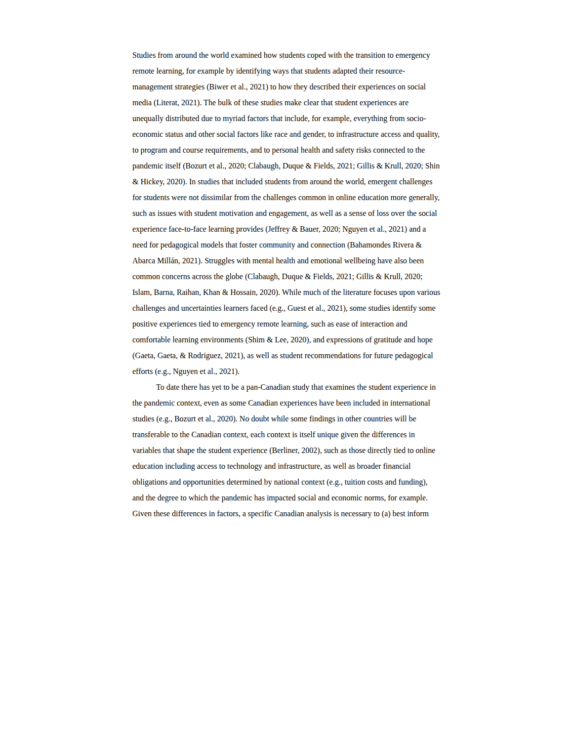Studies from around the world examined how students coped with the transition to emergency remote learning, for example by identifying ways that students adapted their resource-management strategies (Biwer et al., 2021) to how they described their experiences on social media (Literat, 2021). The bulk of these studies make clear that student experiences are unequally distributed due to myriad factors that include, for example, everything from socio-economic status and other social factors like race and gender, to infrastructure access and quality, to program and course requirements, and to personal health and safety risks connected to the pandemic itself (Bozurt et al., 2020; Clabaugh, Duque & Fields, 2021; Gillis & Krull, 2020; Shin & Hickey, 2020). In studies that included students from around the world, emergent challenges for students were not dissimilar from the challenges common in online education more generally, such as issues with student motivation and engagement, as well as a sense of loss over the social experience face-to-face learning provides (Jeffrey & Bauer, 2020; Nguyen et al., 2021) and a need for pedagogical models that foster community and connection (Bahamondes Rivera & Abarca Millán, 2021). Struggles with mental health and emotional wellbeing have also been common concerns across the globe (Clabaugh, Duque & Fields, 2021; Gillis & Krull, 2020; Islam, Barna, Raihan, Khan & Hossain, 2020). While much of the literature focuses upon various challenges and uncertainties learners faced (e.g., Guest et al., 2021), some studies identify some positive experiences tied to emergency remote learning, such as ease of interaction and comfortable learning environments (Shim & Lee, 2020), and expressions of gratitude and hope (Gaeta, Gaeta, & Rodriguez, 2021), as well as student recommendations for future pedagogical efforts (e.g., Nguyen et al., 2021).
To date there has yet to be a pan-Canadian study that examines the student experience in the pandemic context, even as some Canadian experiences have been included in international studies (e.g., Bozurt et al., 2020). No doubt while some findings in other countries will be transferable to the Canadian context, each context is itself unique given the differences in variables that shape the student experience (Berliner, 2002), such as those directly tied to online education including access to technology and infrastructure, as well as broader financial obligations and opportunities determined by national context (e.g., tuition costs and funding), and the degree to which the pandemic has impacted social and economic norms, for example. Given these differences in factors, a specific Canadian analysis is necessary to (a) best inform